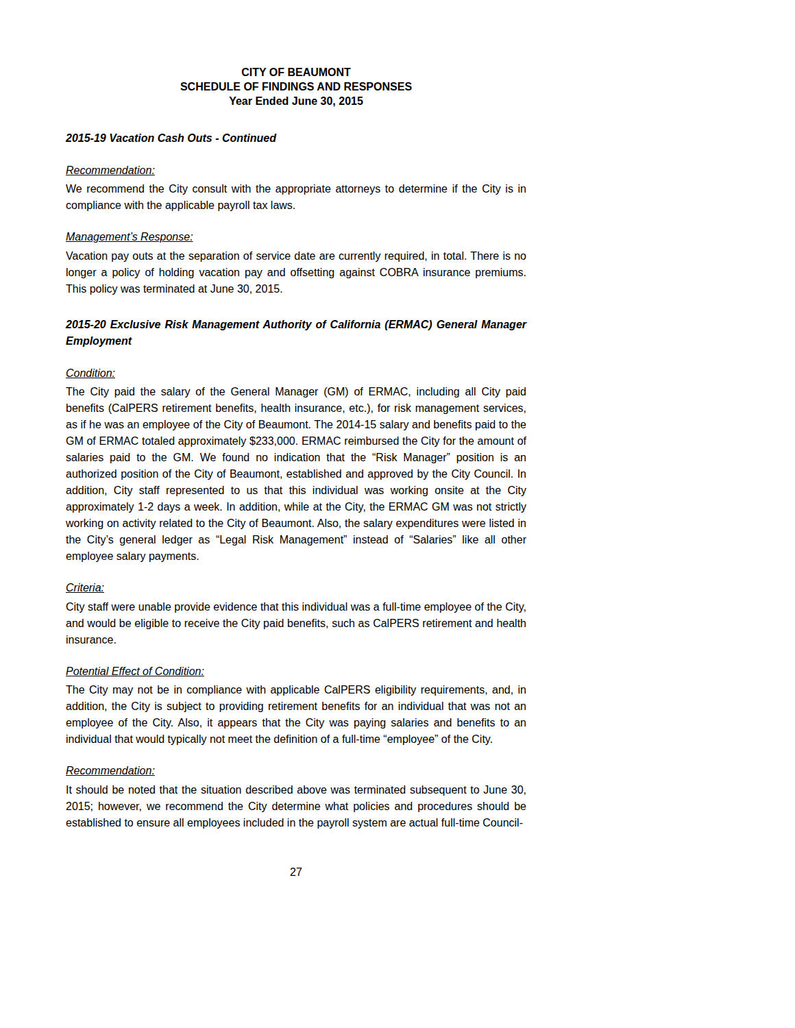CITY OF BEAUMONT
SCHEDULE OF FINDINGS AND RESPONSES
Year Ended June 30, 2015
2015-19 Vacation Cash Outs - Continued
Recommendation:
We recommend the City consult with the appropriate attorneys to determine if the City is in compliance with the applicable payroll tax laws.
Management’s Response:
Vacation pay outs at the separation of service date are currently required, in total. There is no longer a policy of holding vacation pay and offsetting against COBRA insurance premiums. This policy was terminated at June 30, 2015.
2015-20 Exclusive Risk Management Authority of California (ERMAC) General Manager Employment
Condition:
The City paid the salary of the General Manager (GM) of ERMAC, including all City paid benefits (CalPERS retirement benefits, health insurance, etc.), for risk management services, as if he was an employee of the City of Beaumont. The 2014-15 salary and benefits paid to the GM of ERMAC totaled approximately $233,000. ERMAC reimbursed the City for the amount of salaries paid to the GM. We found no indication that the “Risk Manager” position is an authorized position of the City of Beaumont, established and approved by the City Council. In addition, City staff represented to us that this individual was working onsite at the City approximately 1-2 days a week. In addition, while at the City, the ERMAC GM was not strictly working on activity related to the City of Beaumont. Also, the salary expenditures were listed in the City’s general ledger as “Legal Risk Management” instead of “Salaries” like all other employee salary payments.
Criteria:
City staff were unable provide evidence that this individual was a full-time employee of the City, and would be eligible to receive the City paid benefits, such as CalPERS retirement and health insurance.
Potential Effect of Condition:
The City may not be in compliance with applicable CalPERS eligibility requirements, and, in addition, the City is subject to providing retirement benefits for an individual that was not an employee of the City. Also, it appears that the City was paying salaries and benefits to an individual that would typically not meet the definition of a full-time “employee” of the City.
Recommendation:
It should be noted that the situation described above was terminated subsequent to June 30, 2015; however, we recommend the City determine what policies and procedures should be established to ensure all employees included in the payroll system are actual full-time Council-
27